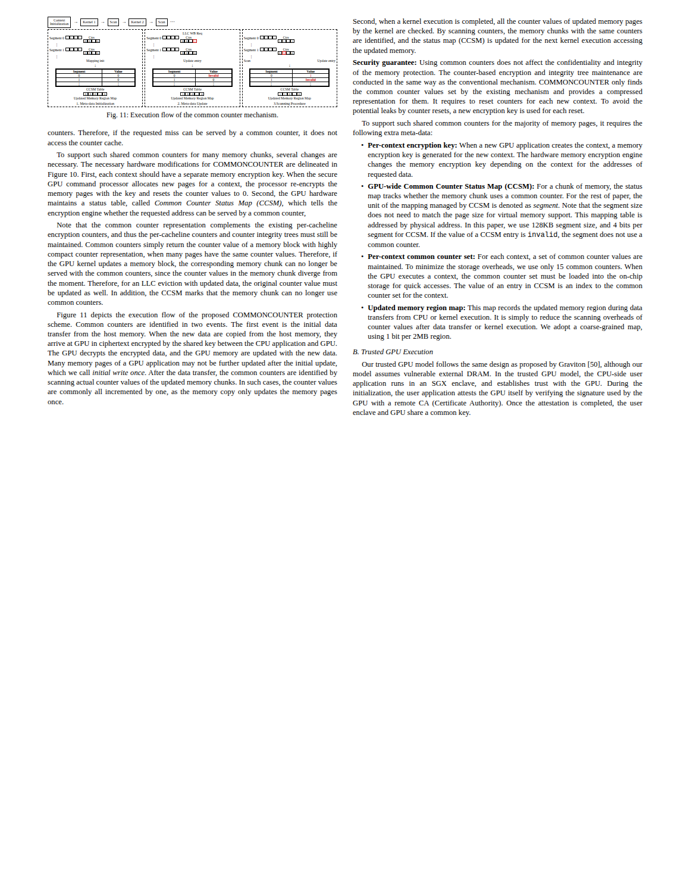Context
Initialization
→
Kernel 1
→
Scan
→
Kernel 2
→
Scan
⋯
Segment 0
Ctrs
0
0
⋯
0
⋮
Segment 1
Ctrs
0
0
⋯
0
⋮
Mapping init
↓
| Segment | Value |
| --- | --- |
| 0 | 0 |
| 1 | 0 |
| ⋮ | ⋮ |
CCSM Table
0
0
0
⋯
0
Updated Memory Region Map
1. Meta-data Initialization
LLC WB Req
Segment 0
Ctrs
0
0
⋯
1
⋮
Segment 1
Ctrs
0
0
⋯
0
⋮
Update entry
↓
| Segment | Value |
| --- | --- |
| 0 | Invalid |
| 1 | 0 |
| ⋮ | ⋮ |
CCSM Table
1
0
0
⋯
0
Updated Memory Region Map
2. Meta-data Update
Segment 0
Ctrs
1
1
⋯
1
⋮
Segment 1
Ctrs
0
3
⋯
0
⋮
Scan Update entry
↓
| Segment | Value |
| --- | --- |
| 0 | 1 |
| 1 | Invalid |
| ⋮ | ⋮ |
CCSM Table
1
1
0
⋯
0
Updated Memory Region Map
3.Scanning Procedure
Fig. 11: Execution flow of the common counter mechanism.
counters. Therefore, if the requested miss can be served by a common counter, it does not access the counter cache.
To support such shared common counters for many memory chunks, several changes are necessary. The necessary hardware modifications for COMMONCOUNTER are delineated in Figure 10. First, each context should have a separate memory encryption key. When the secure GPU command processor allocates new pages for a context, the processor re-encrypts the memory pages with the key and resets the counter values to 0. Second, the GPU hardware maintains a status table, called Common Counter Status Map (CCSM), which tells the encryption engine whether the requested address can be served by a common counter,
Note that the common counter representation complements the existing per-cacheline encryption counters, and thus the per-cacheline counters and counter integrity trees must still be maintained. Common counters simply return the counter value of a memory block with highly compact counter representation, when many pages have the same counter values. Therefore, if the GPU kernel updates a memory block, the corresponding memory chunk can no longer be served with the common counters, since the counter values in the memory chunk diverge from the moment. Therefore, for an LLC eviction with updated data, the original counter value must be updated as well. In addition, the CCSM marks that the memory chunk can no longer use common counters.
Figure 11 depicts the execution flow of the proposed COMMONCOUNTER protection scheme. Common counters are identified in two events. The first event is the initial data transfer from the host memory. When the new data are copied from the host memory, they arrive at GPU in ciphertext encrypted by the shared key between the CPU application and GPU. The GPU decrypts the encrypted data, and the GPU memory are updated with the new data. Many memory pages of a GPU application may not be further updated after the initial update, which we call initial write once. After the data transfer, the common counters are identified by scanning actual counter values of the updated memory chunks. In such cases, the counter values are commonly all incremented by one, as the memory copy only updates the memory pages once.
Second, when a kernel execution is completed, all the counter values of updated memory pages by the kernel are checked. By scanning counters, the memory chunks with the same counters are identified, and the status map (CCSM) is updated for the next kernel execution accessing the updated memory.
Security guarantee: Using common counters does not affect the confidentiality and integrity of the memory protection. The counter-based encryption and integrity tree maintenance are conducted in the same way as the conventional mechanism. COMMONCOUNTER only finds the common counter values set by the existing mechanism and provides a compressed representation for them. It requires to reset counters for each new context. To avoid the potential leaks by counter resets, a new encryption key is used for each reset.
To support such shared common counters for the majority of memory pages, it requires the following extra meta-data:
Per-context encryption key: When a new GPU application creates the context, a memory encryption key is generated for the new context. The hardware memory encryption engine changes the memory encryption key depending on the context for the addresses of requested data.
GPU-wide Common Counter Status Map (CCSM): For a chunk of memory, the status map tracks whether the memory chunk uses a common counter. For the rest of paper, the unit of the mapping managed by CCSM is denoted as segment. Note that the segment size does not need to match the page size for virtual memory support. This mapping table is addressed by physical address. In this paper, we use 128KB segment size, and 4 bits per segment for CCSM. If the value of a CCSM entry is invalid, the segment does not use a common counter.
Per-context common counter set: For each context, a set of common counter values are maintained. To minimize the storage overheads, we use only 15 common counters. When the GPU executes a context, the common counter set must be loaded into the on-chip storage for quick accesses. The value of an entry in CCSM is an index to the common counter set for the context.
Updated memory region map: This map records the updated memory region during data transfers from CPU or kernel execution. It is simply to reduce the scanning overheads of counter values after data transfer or kernel execution. We adopt a coarse-grained map, using 1 bit per 2MB region.
B. Trusted GPU Execution
Our trusted GPU model follows the same design as proposed by Graviton [50], although our model assumes vulnerable external DRAM. In the trusted GPU model, the CPU-side user application runs in an SGX enclave, and establishes trust with the GPU. During the initialization, the user application attests the GPU itself by verifying the signature used by the GPU with a remote CA (Certificate Authority). Once the attestation is completed, the user enclave and GPU share a common key.